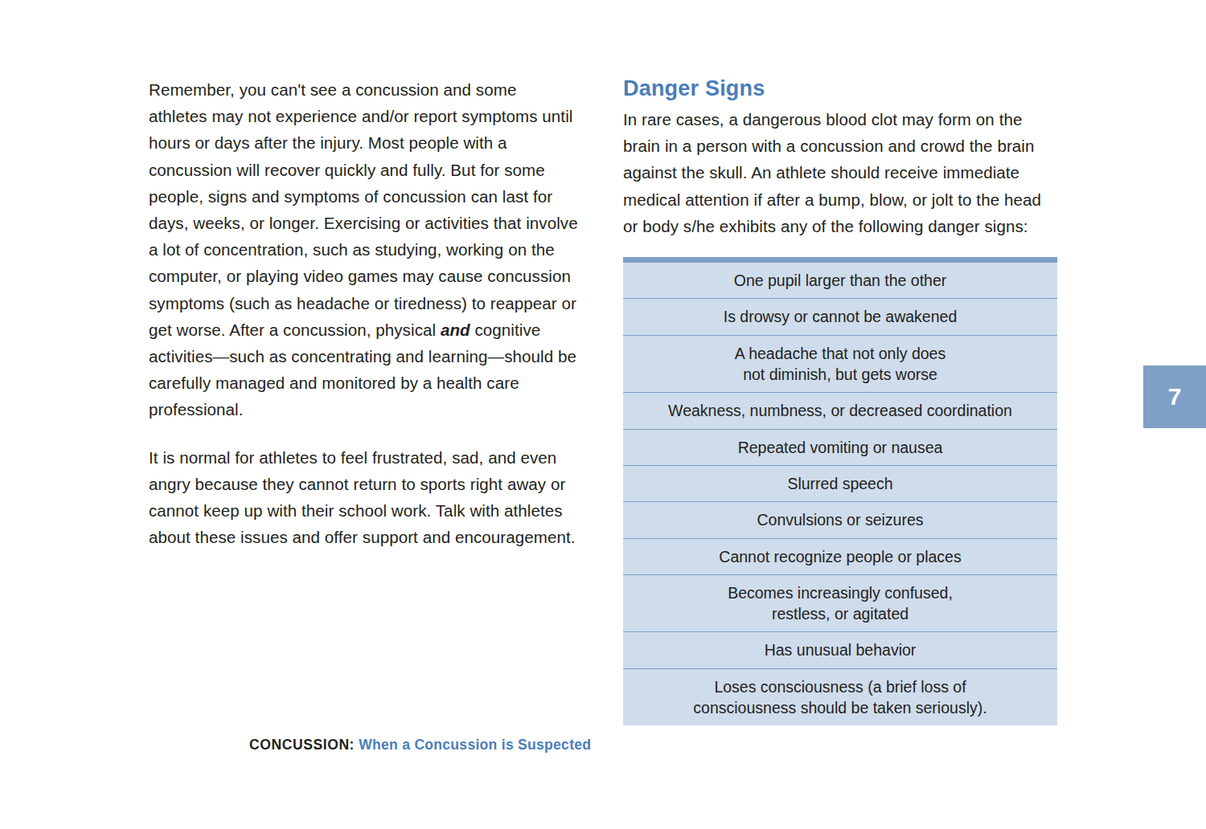Remember, you can't see a concussion and some athletes may not experience and/or report symptoms until hours or days after the injury. Most people with a concussion will recover quickly and fully. But for some people, signs and symptoms of concussion can last for days, weeks, or longer. Exercising or activities that involve a lot of concentration, such as studying, working on the computer, or playing video games may cause concussion symptoms (such as headache or tiredness) to reappear or get worse. After a concussion, physical and cognitive activities—such as concentrating and learning—should be carefully managed and monitored by a health care professional.
It is normal for athletes to feel frustrated, sad, and even angry because they cannot return to sports right away or cannot keep up with their school work. Talk with athletes about these issues and offer support and encouragement.
Danger Signs
In rare cases, a dangerous blood clot may form on the brain in a person with a concussion and crowd the brain against the skull. An athlete should receive immediate medical attention if after a bump, blow, or jolt to the head or body s/he exhibits any of the following danger signs:
| One pupil larger than the other |
| Is drowsy or cannot be awakened |
| A headache that not only does not diminish, but gets worse |
| Weakness, numbness, or decreased coordination |
| Repeated vomiting or nausea |
| Slurred speech |
| Convulsions or seizures |
| Cannot recognize people or places |
| Becomes increasingly confused, restless, or agitated |
| Has unusual behavior |
| Loses consciousness (a brief loss of consciousness should be taken seriously). |
7
CONCUSSION: When a Concussion is Suspected